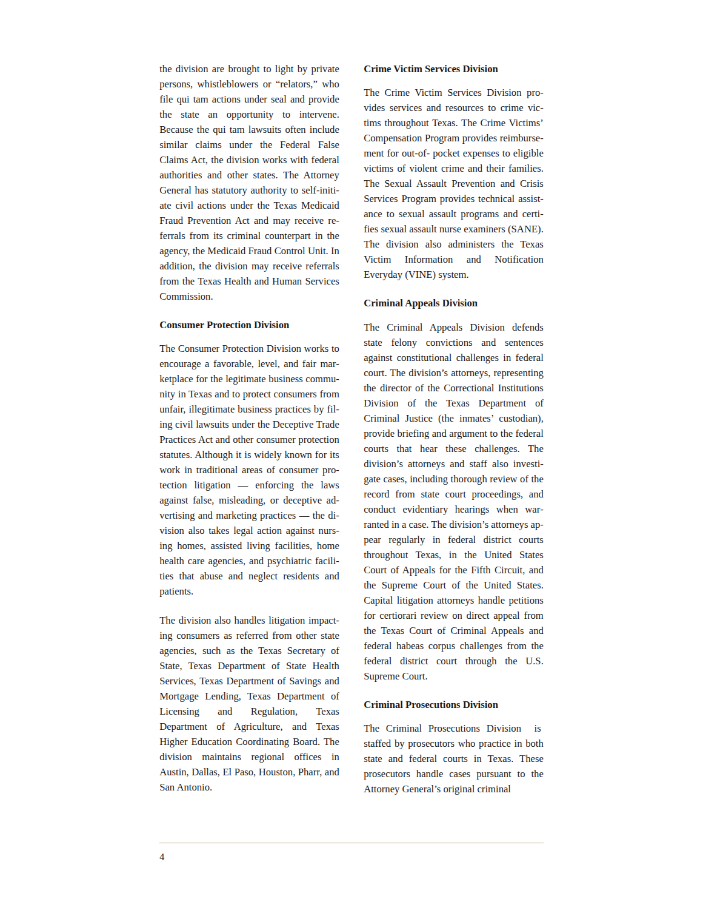the division are brought to light by private persons, whistleblowers or “relators,” who file qui tam actions under seal and provide the state an opportunity to intervene. Because the qui tam lawsuits often include similar claims under the Federal False Claims Act, the division works with federal authorities and other states. The Attorney General has statutory authority to self-initiate civil actions under the Texas Medicaid Fraud Prevention Act and may receive referrals from its criminal counterpart in the agency, the Medicaid Fraud Control Unit. In addition, the division may receive referrals from the Texas Health and Human Services Commission.
Consumer Protection Division
The Consumer Protection Division works to encourage a favorable, level, and fair marketplace for the legitimate business community in Texas and to protect consumers from unfair, illegitimate business practices by filing civil lawsuits under the Deceptive Trade Practices Act and other consumer protection statutes. Although it is widely known for its work in traditional areas of consumer protection litigation — enforcing the laws against false, misleading, or deceptive advertising and marketing practices — the division also takes legal action against nursing homes, assisted living facilities, home health care agencies, and psychiatric facilities that abuse and neglect residents and patients.
The division also handles litigation impacting consumers as referred from other state agencies, such as the Texas Secretary of State, Texas Department of State Health Services, Texas Department of Savings and Mortgage Lending, Texas Department of Licensing and Regulation, Texas Department of Agriculture, and Texas Higher Education Coordinating Board. The division maintains regional offices in Austin, Dallas, El Paso, Houston, Pharr, and San Antonio.
Crime Victim Services Division
The Crime Victim Services Division provides services and resources to crime victims throughout Texas. The Crime Victims’ Compensation Program provides reimbursement for out-of- pocket expenses to eligible victims of violent crime and their families. The Sexual Assault Prevention and Crisis Services Program provides technical assistance to sexual assault programs and certifies sexual assault nurse examiners (SANE). The division also administers the Texas Victim Information and Notification Everyday (VINE) system.
Criminal Appeals Division
The Criminal Appeals Division defends state felony convictions and sentences against constitutional challenges in federal court. The division’s attorneys, representing the director of the Correctional Institutions Division of the Texas Department of Criminal Justice (the inmates’ custodian), provide briefing and argument to the federal courts that hear these challenges. The division’s attorneys and staff also investigate cases, including thorough review of the record from state court proceedings, and conduct evidentiary hearings when warranted in a case. The division’s attorneys appear regularly in federal district courts throughout Texas, in the United States Court of Appeals for the Fifth Circuit, and the Supreme Court of the United States. Capital litigation attorneys handle petitions for certiorari review on direct appeal from the Texas Court of Criminal Appeals and federal habeas corpus challenges from the federal district court through the U.S. Supreme Court.
Criminal Prosecutions Division
The Criminal Prosecutions Division is staffed by prosecutors who practice in both state and federal courts in Texas. These prosecutors handle cases pursuant to the Attorney General’s original criminal
4